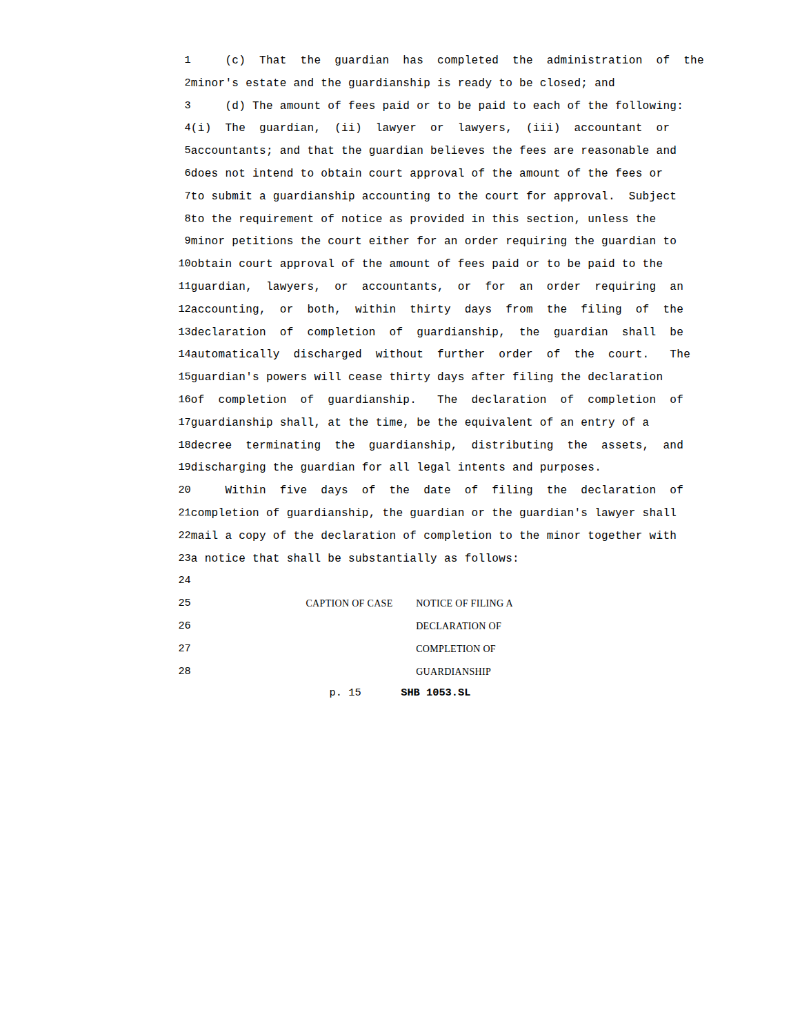| 1 | (c) That the guardian has completed the administration of the |
| 2 | minor's estate and the guardianship is ready to be closed; and |
| 3 | (d) The amount of fees paid or to be paid to each of the following: |
| 4 | (i) The guardian, (ii) lawyer or lawyers, (iii) accountant or |
| 5 | accountants; and that the guardian believes the fees are reasonable and |
| 6 | does not intend to obtain court approval of the amount of the fees or |
| 7 | to submit a guardianship accounting to the court for approval. Subject |
| 8 | to the requirement of notice as provided in this section, unless the |
| 9 | minor petitions the court either for an order requiring the guardian to |
| 10 | obtain court approval of the amount of fees paid or to be paid to the |
| 11 | guardian, lawyers, or accountants, or for an order requiring an |
| 12 | accounting, or both, within thirty days from the filing of the |
| 13 | declaration of completion of guardianship, the guardian shall be |
| 14 | automatically discharged without further order of the court. The |
| 15 | guardian's powers will cease thirty days after filing the declaration |
| 16 | of completion of guardianship. The declaration of completion of |
| 17 | guardianship shall, at the time, be the equivalent of an entry of a |
| 18 | decree terminating the guardianship, distributing the assets, and |
| 19 | discharging the guardian for all legal intents and purposes. |
| 20 | Within five days of the date of filing the declaration of |
| 21 | completion of guardianship, the guardian or the guardian's lawyer shall |
| 22 | mail a copy of the declaration of completion to the minor together with |
| 23 | a notice that shall be substantially as follows: |
| 24 | |
| 25 | CAPTION OF CASE NOTICE OF FILING A |
| 26 | DECLARATION OF |
| 27 | COMPLETION OF |
| 28 | GUARDIANSHIP |
p. 15 SHB 1053.SL